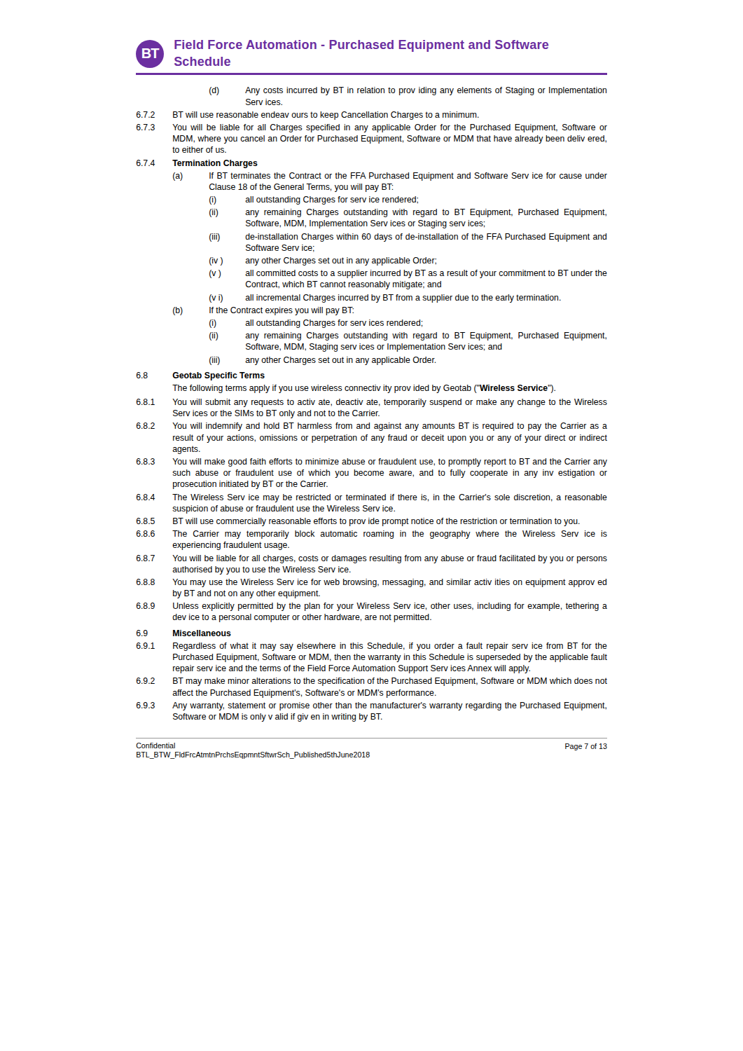BT
Field Force Automation - Purchased Equipment and Software Schedule
(d)
Any costs incurred by BT in relation to prov iding any elements of Staging or Implementation Serv ices.
6.7.2
BT will use reasonable endeav ours to keep Cancellation Charges to a minimum.
6.7.3
You will be liable for all Charges specified in any applicable Order for the Purchased Equipment, Software or MDM, where you cancel an Order for Purchased Equipment, Software or MDM that have already been deliv ered, to either of us.
6.7.4
Termination Charges
(a)
If BT terminates the Contract or the FFA Purchased Equipment and Software Serv ice for cause under Clause 18 of the General Terms, you will pay BT:
(i)
all outstanding Charges for serv ice rendered;
(ii)
any remaining Charges outstanding with regard to BT Equipment, Purchased Equipment, Software, MDM, Implementation Serv ices or Staging serv ices;
(iii)
de-installation Charges within 60 days of de-installation of the FFA Purchased Equipment and Software Serv ice;
(iv )
any other Charges set out in any applicable Order;
(v )
all committed costs to a supplier incurred by BT as a result of your commitment to BT under the Contract, which BT cannot reasonably mitigate; and
(v i)
all incremental Charges incurred by BT from a supplier due to the early termination.
(b)
If the Contract expires you will pay BT:
(i)
all outstanding Charges for serv ices rendered;
(ii)
any remaining Charges outstanding with regard to BT Equipment, Purchased Equipment, Software, MDM, Staging serv ices or Implementation Serv ices; and
(iii)
any other Charges set out in any applicable Order.
6.8
Geotab Specific Terms
The following terms apply if you use wireless connectiv ity prov ided by Geotab ("Wireless Service").
6.8.1
You will submit any requests to activ ate, deactiv ate, temporarily suspend or make any change to the Wireless Serv ices or the SIMs to BT only and not to the Carrier.
6.8.2
You will indemnify and hold BT harmless from and against any amounts BT is required to pay the Carrier as a result of your actions, omissions or perpetration of any fraud or deceit upon you or any of your direct or indirect agents.
6.8.3
You will make good faith efforts to minimize abuse or fraudulent use, to promptly report to BT and the Carrier any such abuse or fraudulent use of which you become aware, and to fully cooperate in any inv estigation or prosecution initiated by BT or the Carrier.
6.8.4
The Wireless Serv ice may be restricted or terminated if there is, in the Carrier's sole discretion, a reasonable suspicion of abuse or fraudulent use the Wireless Serv ice.
6.8.5
BT will use commercially reasonable efforts to prov ide prompt notice of the restriction or termination to you.
6.8.6
The Carrier may temporarily block automatic roaming in the geography where the Wireless Serv ice is experiencing fraudulent usage.
6.8.7
You will be liable for all charges, costs or damages resulting from any abuse or fraud facilitated by you or persons authorised by you to use the Wireless Serv ice.
6.8.8
You may use the Wireless Serv ice for web browsing, messaging, and similar activ ities on equipment approv ed by BT and not on any other equipment.
6.8.9
Unless explicitly permitted by the plan for your Wireless Serv ice, other uses, including for example, tethering a dev ice to a personal computer or other hardware, are not permitted.
6.9
Miscellaneous
6.9.1
Regardless of what it may say elsewhere in this Schedule, if you order a fault repair serv ice from BT for the Purchased Equipment, Software or MDM, then the warranty in this Schedule is superseded by the applicable fault repair serv ice and the terms of the Field Force Automation Support Serv ices Annex will apply.
6.9.2
BT may make minor alterations to the specification of the Purchased Equipment, Software or MDM which does not affect the Purchased Equipment's, Software's or MDM's performance.
6.9.3
Any warranty, statement or promise other than the manufacturer's warranty regarding the Purchased Equipment, Software or MDM is only v alid if giv en in writing by BT.
Confidential
BTL_BTW_FldFrcAtmtnPrchsEqpmntSftwrSch_Published5thJune2018
Page 7 of 13